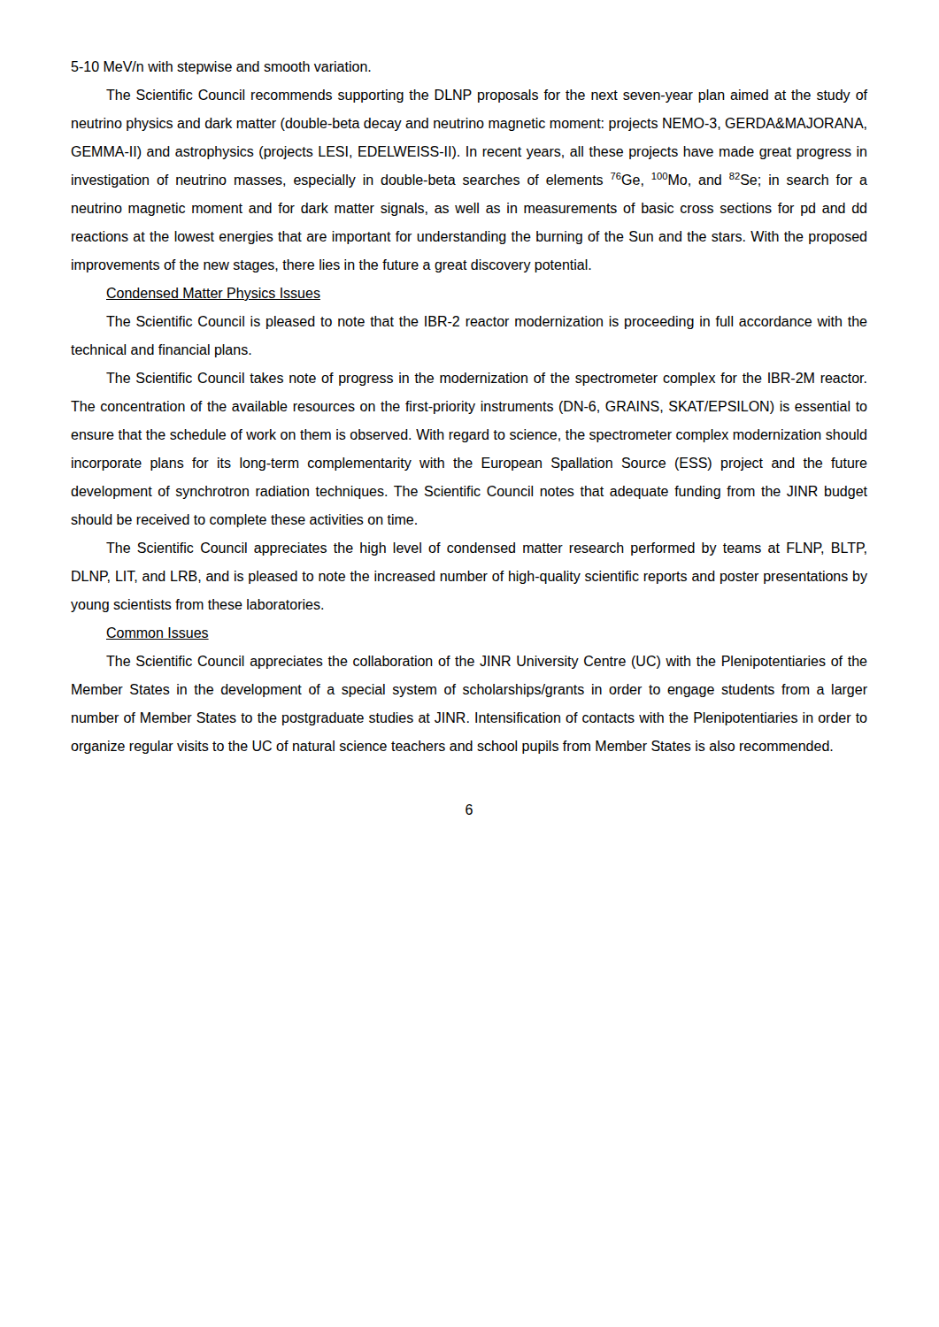5-10 MeV/n with stepwise and smooth variation.
The Scientific Council recommends supporting the DLNP proposals for the next seven-year plan aimed at the study of neutrino physics and dark matter (double-beta decay and neutrino magnetic moment: projects NEMO-3, GERDA&MAJORANA, GEMMA-II) and astrophysics (projects LESI, EDELWEISS-II). In recent years, all these projects have made great progress in investigation of neutrino masses, especially in double-beta searches of elements 76Ge, 100Mo, and 82Se; in search for a neutrino magnetic moment and for dark matter signals, as well as in measurements of basic cross sections for pd and dd reactions at the lowest energies that are important for understanding the burning of the Sun and the stars. With the proposed improvements of the new stages, there lies in the future a great discovery potential.
Condensed Matter Physics Issues
The Scientific Council is pleased to note that the IBR-2 reactor modernization is proceeding in full accordance with the technical and financial plans.
The Scientific Council takes note of progress in the modernization of the spectrometer complex for the IBR-2M reactor. The concentration of the available resources on the first-priority instruments (DN-6, GRAINS, SKAT/EPSILON) is essential to ensure that the schedule of work on them is observed. With regard to science, the spectrometer complex modernization should incorporate plans for its long-term complementarity with the European Spallation Source (ESS) project and the future development of synchrotron radiation techniques. The Scientific Council notes that adequate funding from the JINR budget should be received to complete these activities on time.
The Scientific Council appreciates the high level of condensed matter research performed by teams at FLNP, BLTP, DLNP, LIT, and LRB, and is pleased to note the increased number of high-quality scientific reports and poster presentations by young scientists from these laboratories.
Common Issues
The Scientific Council appreciates the collaboration of the JINR University Centre (UC) with the Plenipotentiaries of the Member States in the development of a special system of scholarships/grants in order to engage students from a larger number of Member States to the postgraduate studies at JINR. Intensification of contacts with the Plenipotentiaries in order to organize regular visits to the UC of natural science teachers and school pupils from Member States is also recommended.
6